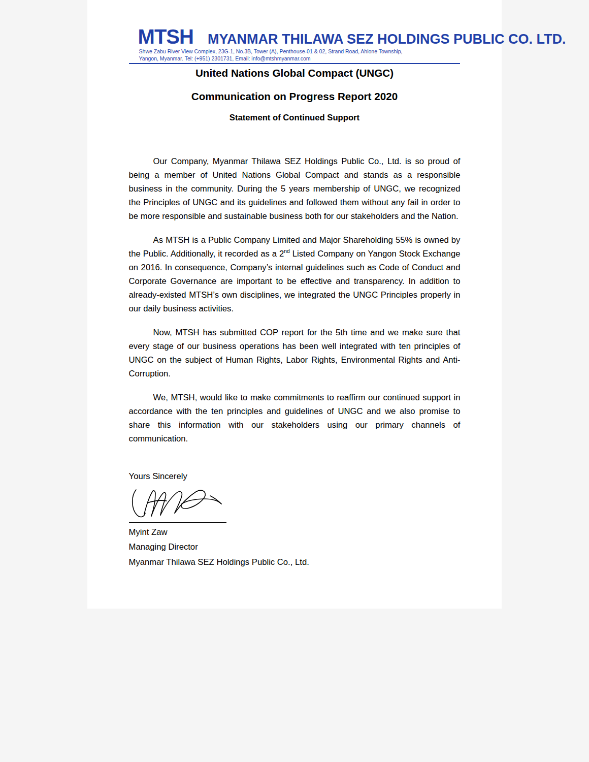MTSH
MYANMAR THILAWA SEZ HOLDINGS PUBLIC CO. LTD.
Shwe Zabu River View Complex, 23G-1, No.3B, Tower (A), Penthouse-01 & 02, Strand Road, Ahlone Township,
Yangon, Myanmar. Tel: (+951) 2301731, Email: info@mtshmyanmar.com
United Nations Global Compact (UNGC)
Communication on Progress Report 2020
Statement of Continued Support
Our Company, Myanmar Thilawa SEZ Holdings Public Co., Ltd. is so proud of being a member of United Nations Global Compact and stands as a responsible business in the community. During the 5 years membership of UNGC, we recognized the Principles of UNGC and its guidelines and followed them without any fail in order to be more responsible and sustainable business both for our stakeholders and the Nation.
As MTSH is a Public Company Limited and Major Shareholding 55% is owned by the Public. Additionally, it recorded as a 2nd Listed Company on Yangon Stock Exchange on 2016. In consequence, Company’s internal guidelines such as Code of Conduct and Corporate Governance are important to be effective and transparency. In addition to already-existed MTSH’s own disciplines, we integrated the UNGC Principles properly in our daily business activities.
Now, MTSH has submitted COP report for the 5th time and we make sure that every stage of our business operations has been well integrated with ten principles of UNGC on the subject of Human Rights, Labor Rights, Environmental Rights and Anti-Corruption.
We, MTSH, would like to make commitments to reaffirm our continued support in accordance with the ten principles and guidelines of UNGC and we also promise to share this information with our stakeholders using our primary channels of communication.
Yours Sincerely
Myint Zaw
Managing Director
Myanmar Thilawa SEZ Holdings Public Co., Ltd.